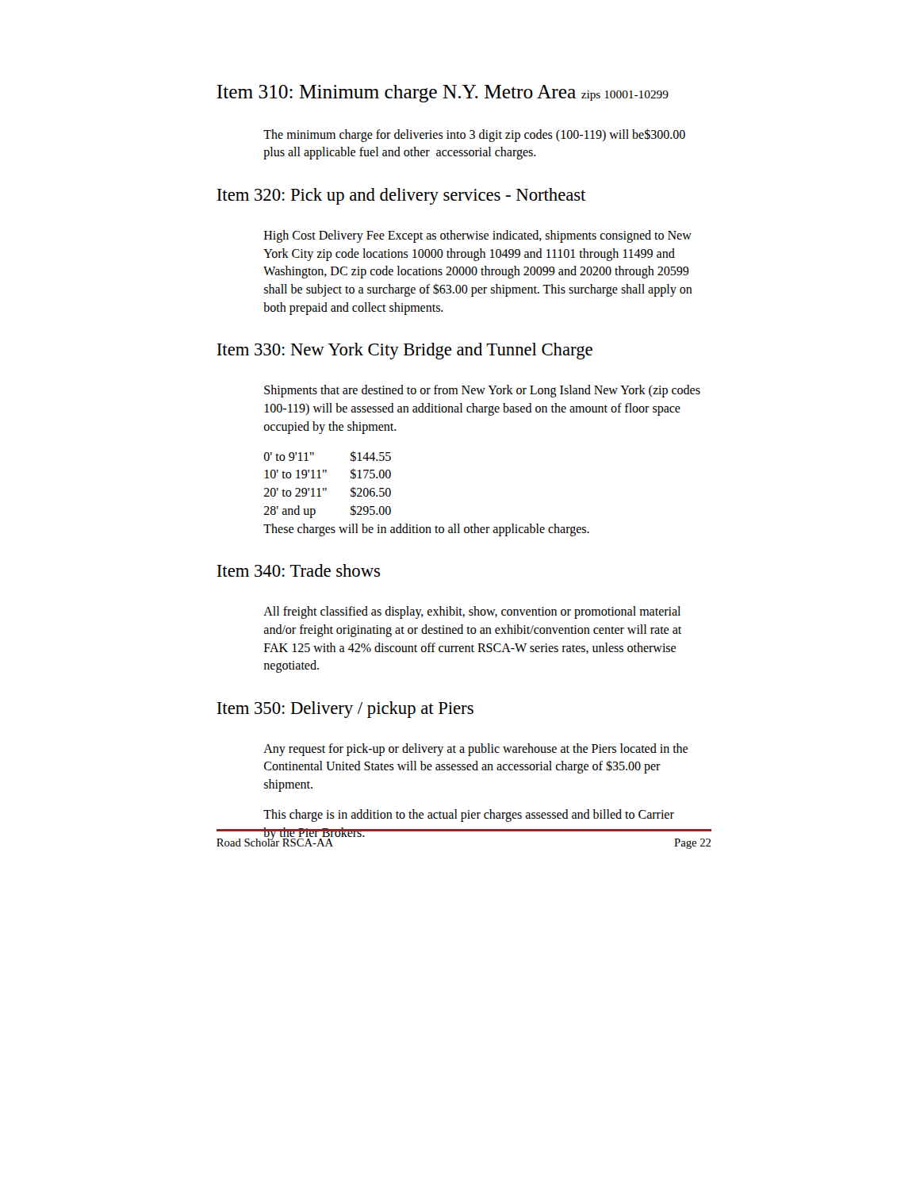Item 310: Minimum charge N.Y. Metro Area zips 10001-10299
The minimum charge for deliveries into 3 digit zip codes (100-119) will be$300.00 plus all applicable fuel and other accessorial charges.
Item 320: Pick up and delivery services - Northeast
High Cost Delivery Fee Except as otherwise indicated, shipments consigned to New York City zip code locations 10000 through 10499 and 11101 through 11499 and Washington, DC zip code locations 20000 through 20099 and 20200 through 20599 shall be subject to a surcharge of $63.00 per shipment. This surcharge shall apply on both prepaid and collect shipments.
Item 330: New York City Bridge and Tunnel Charge
Shipments that are destined to or from New York or Long Island New York (zip codes 100-119) will be assessed an additional charge based on the amount of floor space occupied by the shipment.
| 0' to 9'11" | $144.55 |
| 10' to 19'11" | $175.00 |
| 20' to 29'11" | $206.50 |
| 28' and up | $295.00 |
These charges will be in addition to all other applicable charges.
Item 340: Trade shows
All freight classified as display, exhibit, show, convention or promotional material and/or freight originating at or destined to an exhibit/convention center will rate at FAK 125 with a 42% discount off current RSCA-W series rates, unless otherwise negotiated.
Item 350: Delivery / pickup at Piers
Any request for pick-up or delivery at a public warehouse at the Piers located in the Continental United States will be assessed an accessorial charge of $35.00 per shipment.
This charge is in addition to the actual pier charges assessed and billed to Carrier
by the Pier Brokers.
Road Scholar RSCA-AA Page 22